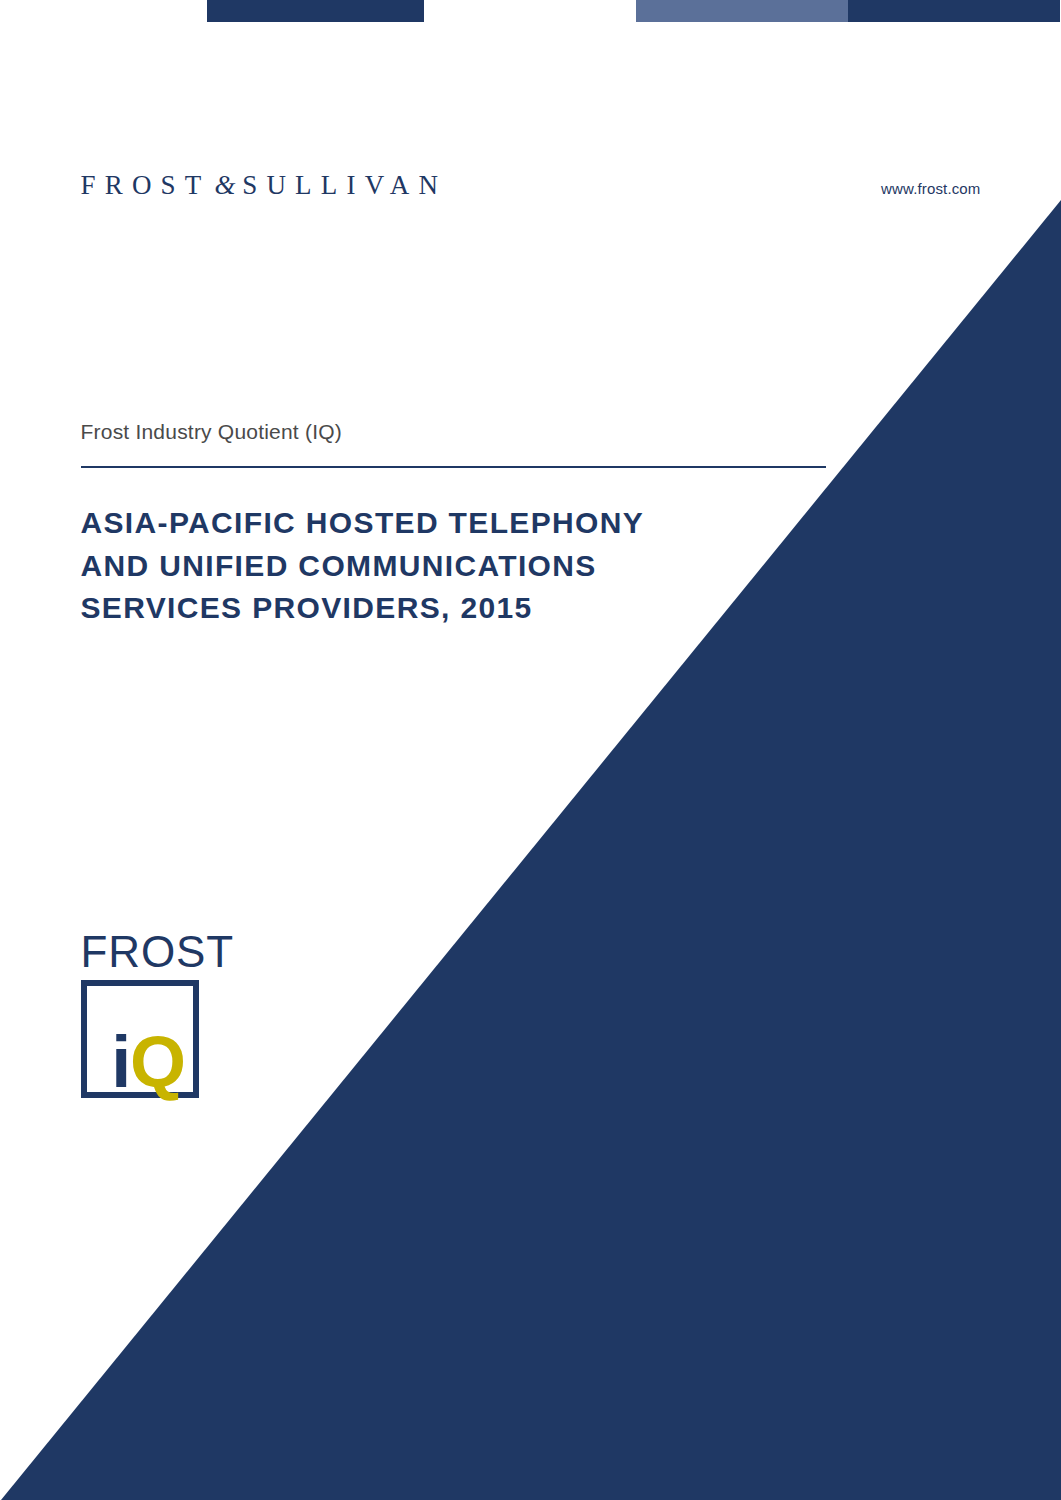FROST&SULLIVAN
www.frost.com
Frost Industry Quotient (IQ)
Asia-Pacific Hosted Telephony
and Unified Communications
Services Providers, 2015
FROST
iQ